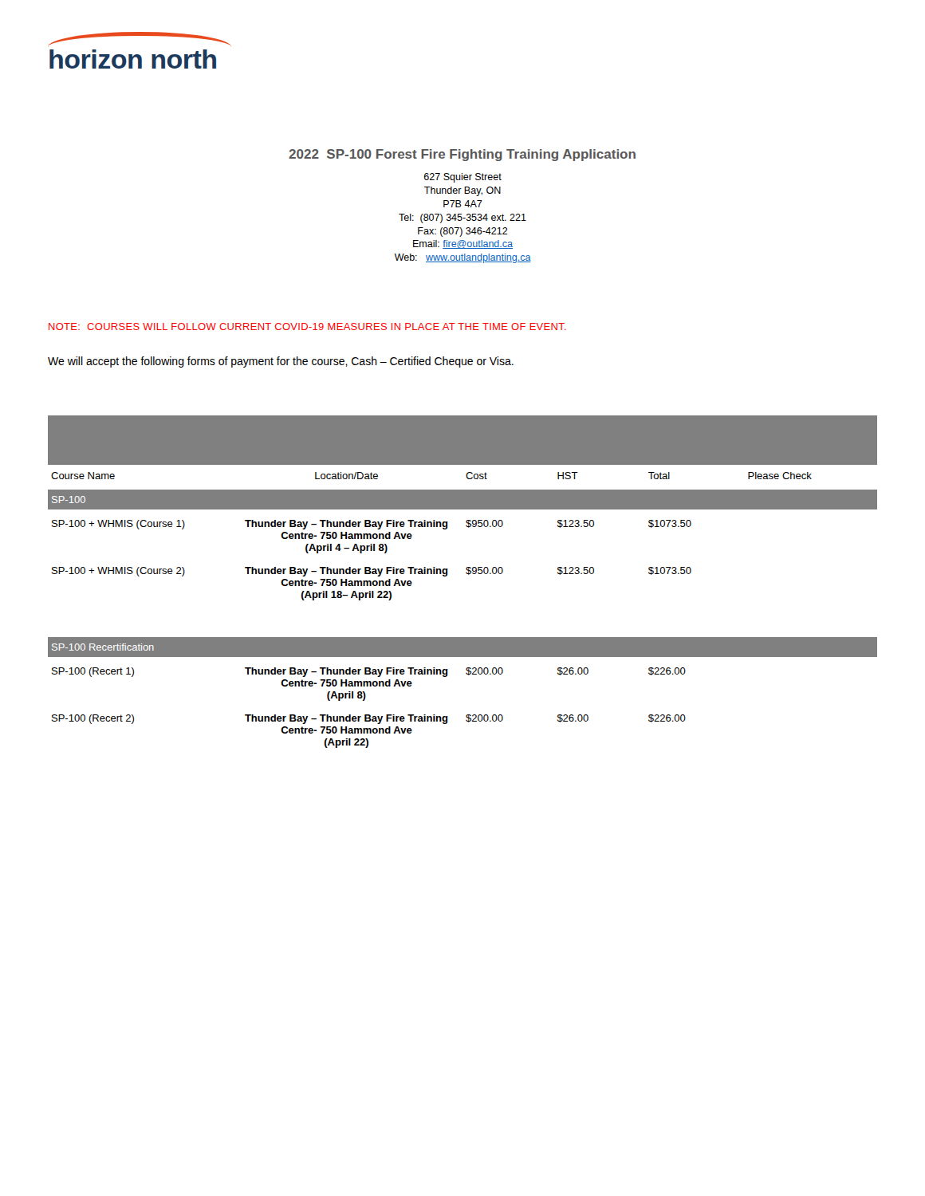horizon north
2022 SP-100 Forest Fire Fighting Training Application
627 Squier Street
Thunder Bay, ON
P7B 4A7
Tel: (807) 345-3534 ext. 221
Fax: (807) 346-4212
Email: fire@outland.ca
Web: www.outlandplanting.ca
NOTE: COURSES WILL FOLLOW CURRENT COVID-19 MEASURES IN PLACE AT THE TIME OF EVENT.
We will accept the following forms of payment for the course, Cash – Certified Cheque or Visa.
| Course Name | Location/Date | Cost | HST | Total | Please Check |
| SP-100 |
| SP-100 + WHMIS (Course 1) | Thunder Bay – Thunder Bay Fire Training Centre- 750 Hammond Ave (April 4 – April 8) | $950.00 | $123.50 | $1073.50 | |
| SP-100 + WHMIS (Course 2) | Thunder Bay – Thunder Bay Fire Training Centre- 750 Hammond Ave (April 18– April 22) | $950.00 | $123.50 | $1073.50 | |
| SP-100 Recertification |
| SP-100 (Recert 1) | Thunder Bay – Thunder Bay Fire Training Centre- 750 Hammond Ave (April 8) | $200.00 | $26.00 | $226.00 | |
| SP-100 (Recert 2) | Thunder Bay – Thunder Bay Fire Training Centre- 750 Hammond Ave (April 22) | $200.00 | $26.00 | $226.00 | |